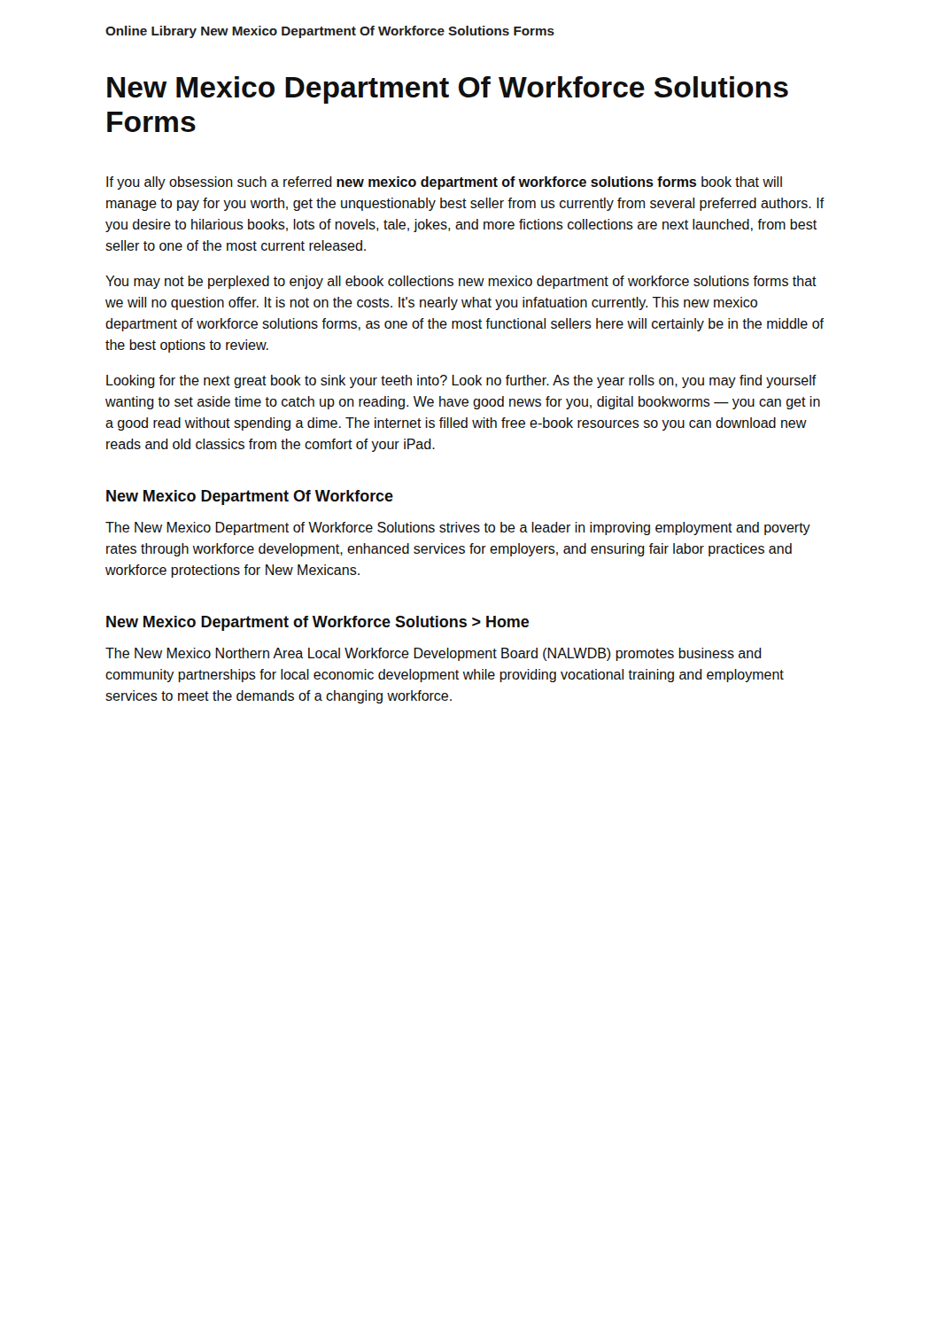Online Library New Mexico Department Of Workforce Solutions Forms
New Mexico Department Of Workforce Solutions Forms
If you ally obsession such a referred new mexico department of workforce solutions forms book that will manage to pay for you worth, get the unquestionably best seller from us currently from several preferred authors. If you desire to hilarious books, lots of novels, tale, jokes, and more fictions collections are next launched, from best seller to one of the most current released.
You may not be perplexed to enjoy all ebook collections new mexico department of workforce solutions forms that we will no question offer. It is not on the costs. It's nearly what you infatuation currently. This new mexico department of workforce solutions forms, as one of the most functional sellers here will certainly be in the middle of the best options to review.
Looking for the next great book to sink your teeth into? Look no further. As the year rolls on, you may find yourself wanting to set aside time to catch up on reading. We have good news for you, digital bookworms — you can get in a good read without spending a dime. The internet is filled with free e-book resources so you can download new reads and old classics from the comfort of your iPad.
New Mexico Department Of Workforce
The New Mexico Department of Workforce Solutions strives to be a leader in improving employment and poverty rates through workforce development, enhanced services for employers, and ensuring fair labor practices and workforce protections for New Mexicans.
New Mexico Department of Workforce Solutions > Home
The New Mexico Northern Area Local Workforce Development Board (NALWDB) promotes business and community partnerships for local economic development while providing vocational training and employment services to meet the demands of a changing workforce.